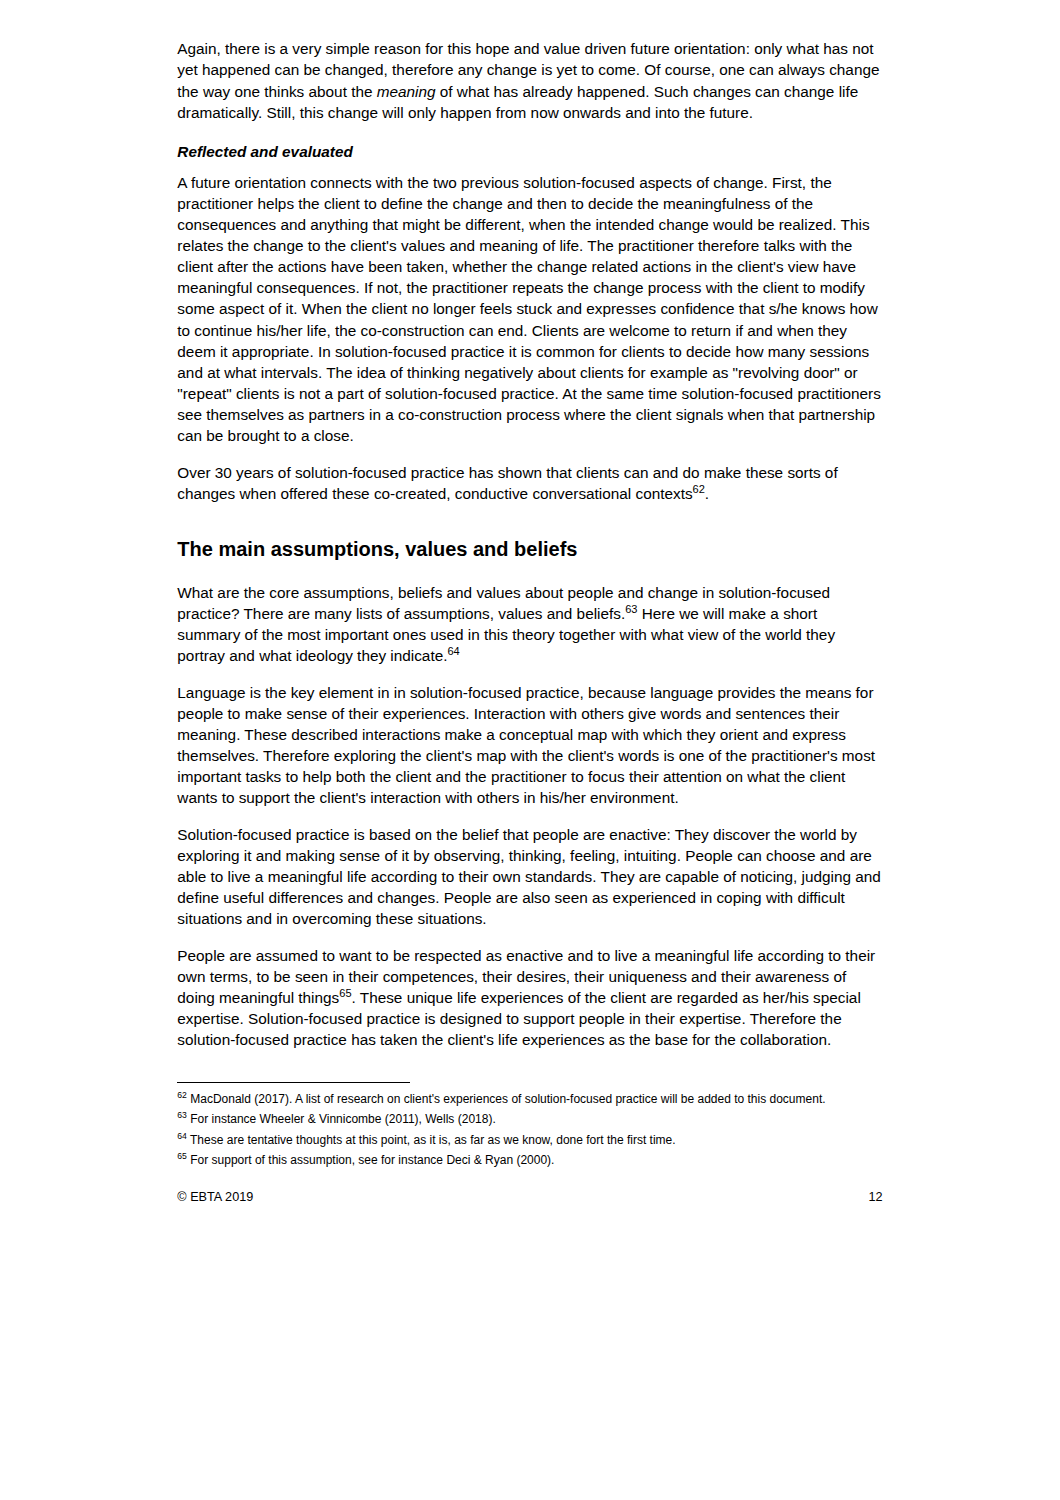Again, there is a very simple reason for this hope and value driven future orientation: only what has not yet happened can be changed, therefore any change is yet to come. Of course, one can always change the way one thinks about the meaning of what has already happened. Such changes can change life dramatically. Still, this change will only happen from now onwards and into the future.
Reflected and evaluated
A future orientation connects with the two previous solution-focused aspects of change. First, the practitioner helps the client to define the change and then to decide the meaningfulness of the consequences and anything that might be different, when the intended change would be realized. This relates the change to the client's values and meaning of life. The practitioner therefore talks with the client after the actions have been taken, whether the change related actions in the client's view have meaningful consequences. If not, the practitioner repeats the change process with the client to modify some aspect of it. When the client no longer feels stuck and expresses confidence that s/he knows how to continue his/her life, the co-construction can end. Clients are welcome to return if and when they deem it appropriate. In solution-focused practice it is common for clients to decide how many sessions and at what intervals. The idea of thinking negatively about clients for example as "revolving door" or "repeat" clients is not a part of solution-focused practice. At the same time solution-focused practitioners see themselves as partners in a co-construction process where the client signals when that partnership can be brought to a close.
Over 30 years of solution-focused practice has shown that clients can and do make these sorts of changes when offered these co-created, conductive conversational contexts62.
The main assumptions, values and beliefs
What are the core assumptions, beliefs and values about people and change in solution-focused practice? There are many lists of assumptions, values and beliefs.63 Here we will make a short summary of the most important ones used in this theory together with what view of the world they portray and what ideology they indicate.64
Language is the key element in in solution-focused practice, because language provides the means for people to make sense of their experiences. Interaction with others give words and sentences their meaning. These described interactions make a conceptual map with which they orient and express themselves. Therefore exploring the client's map with the client's words is one of the practitioner's most important tasks to help both the client and the practitioner to focus their attention on what the client wants to support the client's interaction with others in his/her environment.
Solution-focused practice is based on the belief that people are enactive: They discover the world by exploring it and making sense of it by observing, thinking, feeling, intuiting. People can choose and are able to live a meaningful life according to their own standards. They are capable of noticing, judging and define useful differences and changes. People are also seen as experienced in coping with difficult situations and in overcoming these situations.
People are assumed to want to be respected as enactive and to live a meaningful life according to their own terms, to be seen in their competences, their desires, their uniqueness and their awareness of doing meaningful things65. These unique life experiences of the client are regarded as her/his special expertise. Solution-focused practice is designed to support people in their expertise. Therefore the solution-focused practice has taken the client's life experiences as the base for the collaboration.
62 MacDonald (2017). A list of research on client's experiences of solution-focused practice will be added to this document.
63 For instance Wheeler & Vinnicombe (2011), Wells (2018).
64 These are tentative thoughts at this point, as it is, as far as we know, done fort the first time.
65 For support of this assumption, see for instance Deci & Ryan (2000).
© EBTA 2019 12